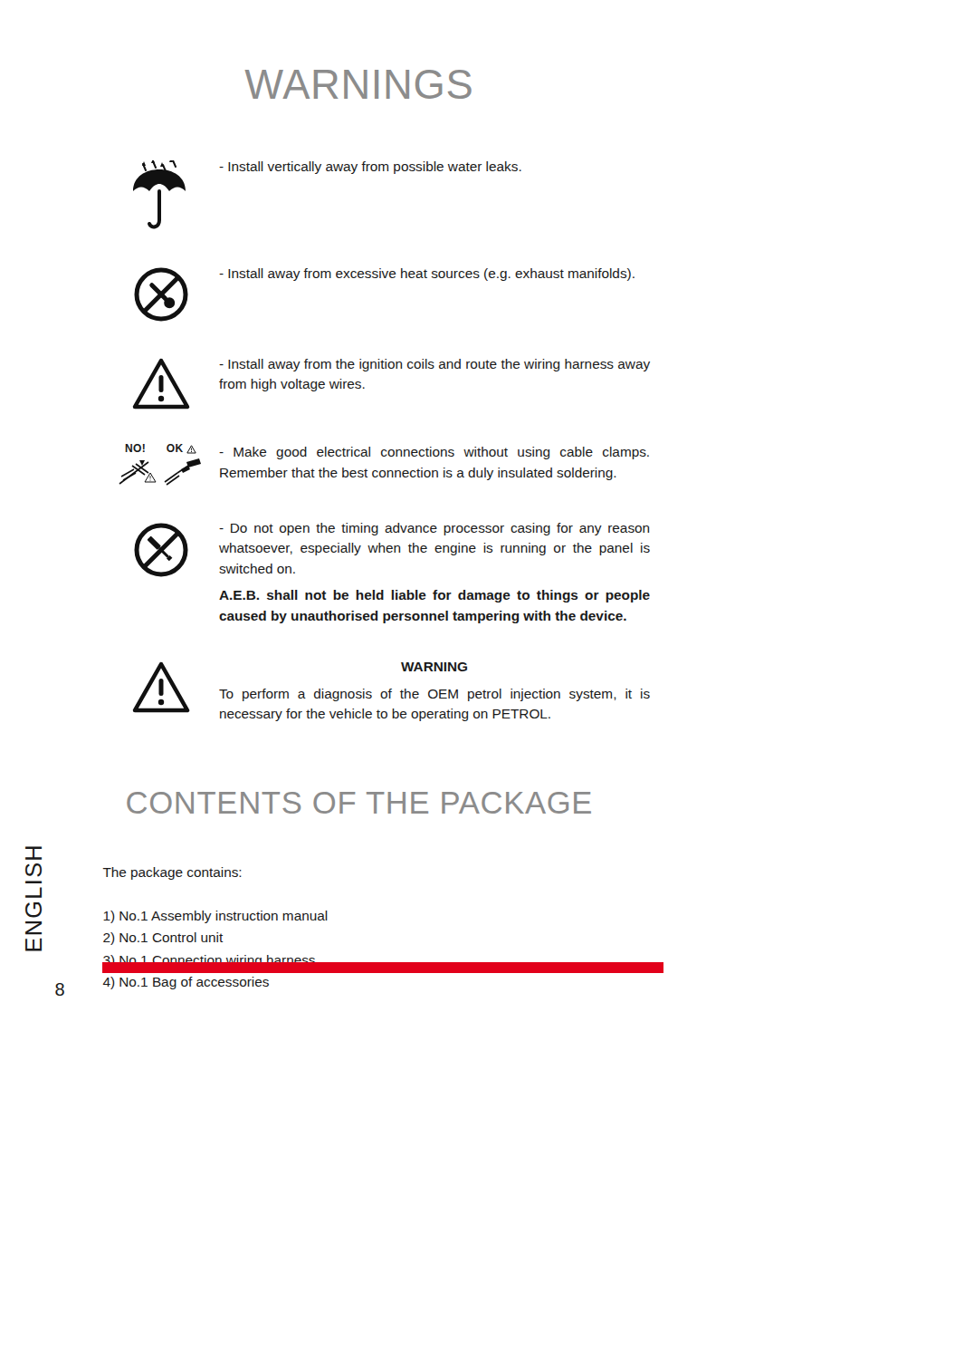ENGLISH
WARNINGS
- Install vertically away from possible water leaks.
- Install away from excessive heat sources (e.g. exhaust manifolds).
- Install away from the ignition coils and route the wiring harness away from high voltage wires.
NO! OK
- Make good electrical connections without using cable clamps. Remember that the best connection is a duly insulated soldering.
- Do not open the timing advance processor casing for any reason whatsoever, especially when the engine is running or the panel is switched on.
A.E.B. shall not be held liable for damage to things or people caused by unauthorised personnel tampering with the device.
WARNING
To perform a diagnosis of the OEM petrol injection system, it is necessary for the vehicle to be operating on PETROL.
CONTENTS OF THE PACKAGE
The package contains:
1) No.1 Assembly instruction manual
2) No.1 Control unit
3) No.1 Connection wiring harness
4) No.1 Bag of accessories
8